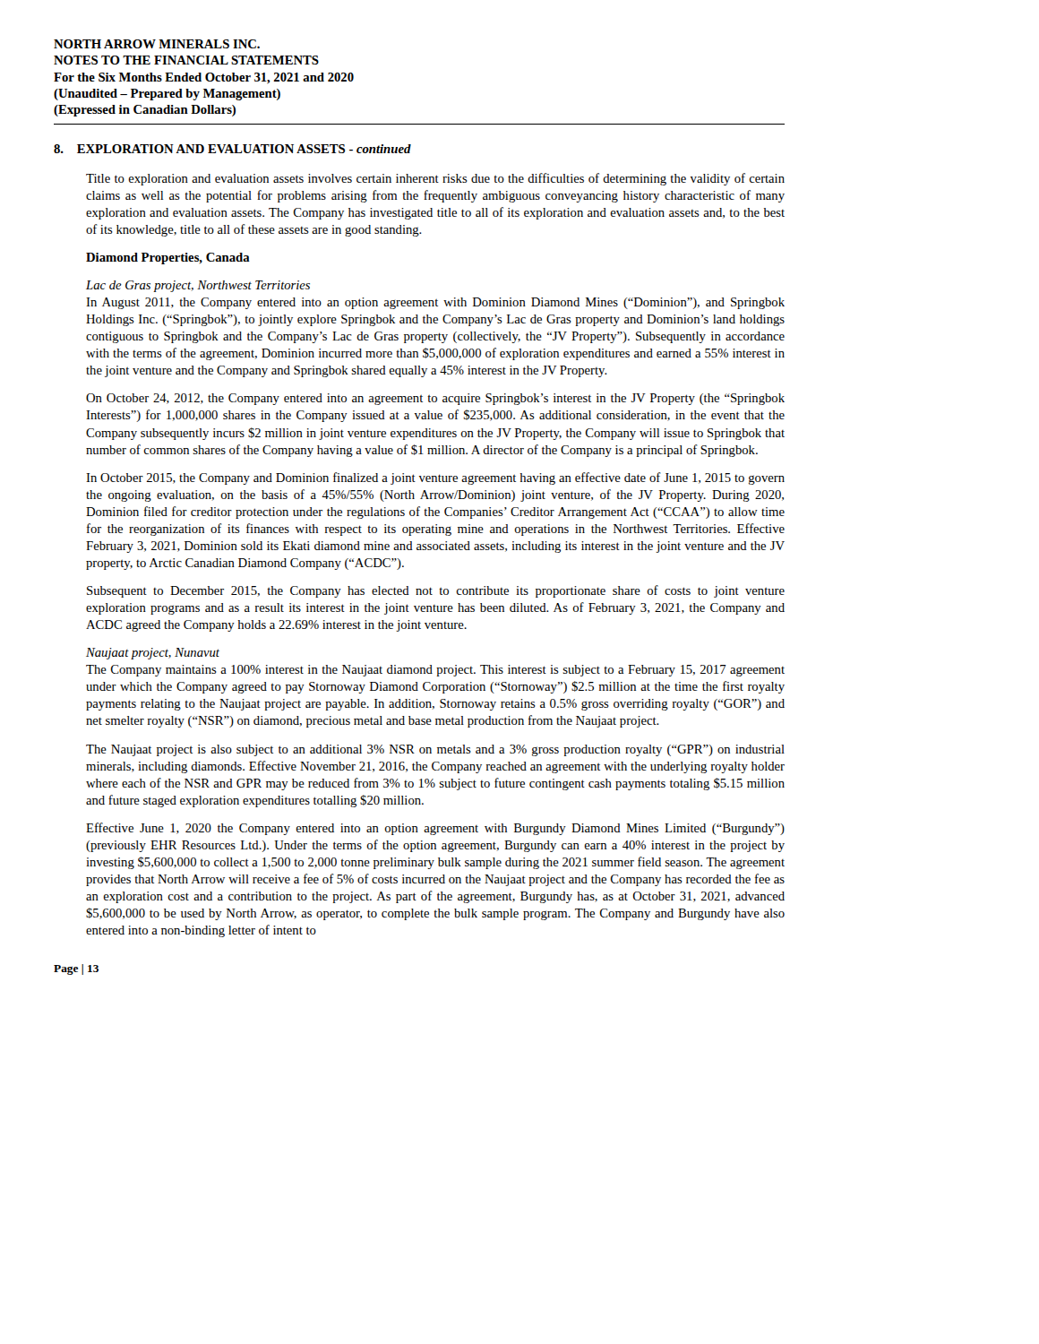NORTH ARROW MINERALS INC.
NOTES TO THE FINANCIAL STATEMENTS
For the Six Months Ended October 31, 2021 and 2020
(Unaudited – Prepared by Management)
(Expressed in Canadian Dollars)
8. EXPLORATION AND EVALUATION ASSETS - continued
Title to exploration and evaluation assets involves certain inherent risks due to the difficulties of determining the validity of certain claims as well as the potential for problems arising from the frequently ambiguous conveyancing history characteristic of many exploration and evaluation assets. The Company has investigated title to all of its exploration and evaluation assets and, to the best of its knowledge, title to all of these assets are in good standing.
Diamond Properties, Canada
Lac de Gras project, Northwest Territories
In August 2011, the Company entered into an option agreement with Dominion Diamond Mines (“Dominion”), and Springbok Holdings Inc. (“Springbok”), to jointly explore Springbok and the Company’s Lac de Gras property and Dominion’s land holdings contiguous to Springbok and the Company’s Lac de Gras property (collectively, the “JV Property”). Subsequently in accordance with the terms of the agreement, Dominion incurred more than $5,000,000 of exploration expenditures and earned a 55% interest in the joint venture and the Company and Springbok shared equally a 45% interest in the JV Property.
On October 24, 2012, the Company entered into an agreement to acquire Springbok’s interest in the JV Property (the “Springbok Interests”) for 1,000,000 shares in the Company issued at a value of $235,000. As additional consideration, in the event that the Company subsequently incurs $2 million in joint venture expenditures on the JV Property, the Company will issue to Springbok that number of common shares of the Company having a value of $1 million. A director of the Company is a principal of Springbok.
In October 2015, the Company and Dominion finalized a joint venture agreement having an effective date of June 1, 2015 to govern the ongoing evaluation, on the basis of a 45%/55% (North Arrow/Dominion) joint venture, of the JV Property. During 2020, Dominion filed for creditor protection under the regulations of the Companies’ Creditor Arrangement Act (“CCAA”) to allow time for the reorganization of its finances with respect to its operating mine and operations in the Northwest Territories. Effective February 3, 2021, Dominion sold its Ekati diamond mine and associated assets, including its interest in the joint venture and the JV property, to Arctic Canadian Diamond Company (“ACDC”).
Subsequent to December 2015, the Company has elected not to contribute its proportionate share of costs to joint venture exploration programs and as a result its interest in the joint venture has been diluted. As of February 3, 2021, the Company and ACDC agreed the Company holds a 22.69% interest in the joint venture.
Naujaat project, Nunavut
The Company maintains a 100% interest in the Naujaat diamond project. This interest is subject to a February 15, 2017 agreement under which the Company agreed to pay Stornoway Diamond Corporation (“Stornoway”) $2.5 million at the time the first royalty payments relating to the Naujaat project are payable. In addition, Stornoway retains a 0.5% gross overriding royalty (“GOR”) and net smelter royalty (“NSR”) on diamond, precious metal and base metal production from the Naujaat project.
The Naujaat project is also subject to an additional 3% NSR on metals and a 3% gross production royalty (“GPR”) on industrial minerals, including diamonds. Effective November 21, 2016, the Company reached an agreement with the underlying royalty holder where each of the NSR and GPR may be reduced from 3% to 1% subject to future contingent cash payments totaling $5.15 million and future staged exploration expenditures totalling $20 million.
Effective June 1, 2020 the Company entered into an option agreement with Burgundy Diamond Mines Limited (“Burgundy”) (previously EHR Resources Ltd.). Under the terms of the option agreement, Burgundy can earn a 40% interest in the project by investing $5,600,000 to collect a 1,500 to 2,000 tonne preliminary bulk sample during the 2021 summer field season. The agreement provides that North Arrow will receive a fee of 5% of costs incurred on the Naujaat project and the Company has recorded the fee as an exploration cost and a contribution to the project. As part of the agreement, Burgundy has, as at October 31, 2021, advanced $5,600,000 to be used by North Arrow, as operator, to complete the bulk sample program. The Company and Burgundy have also entered into a non-binding letter of intent to
Page | 13